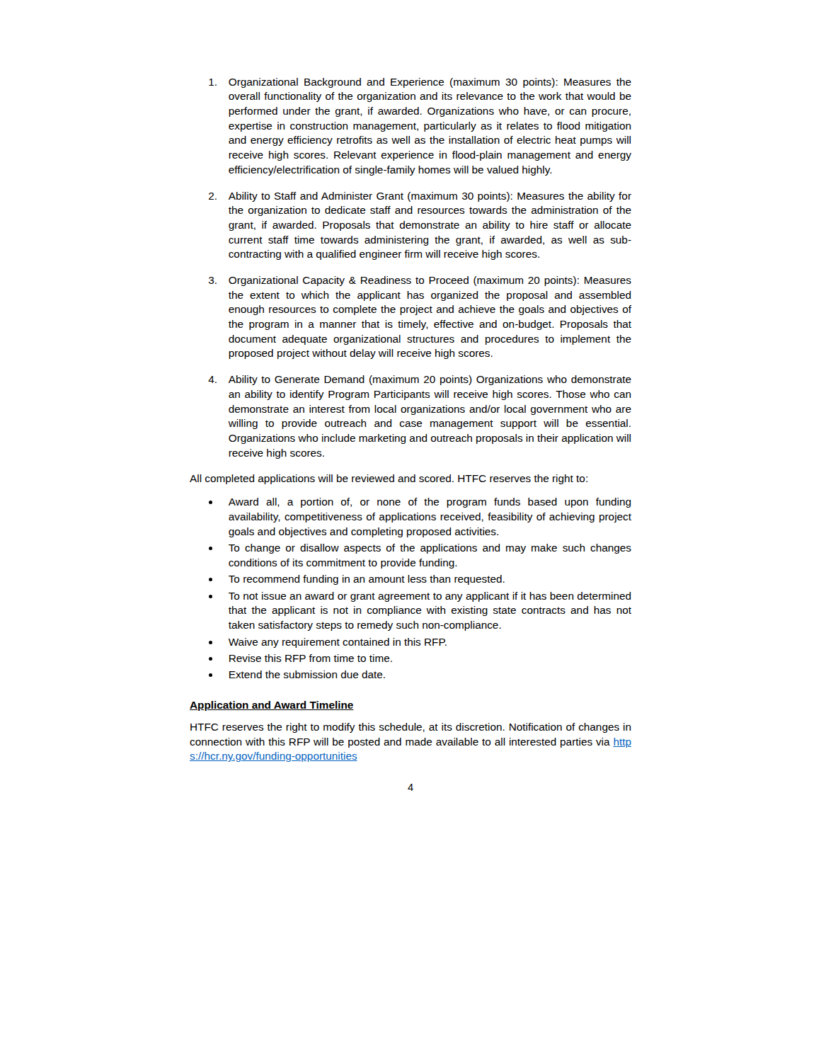Organizational Background and Experience (maximum 30 points): Measures the overall functionality of the organization and its relevance to the work that would be performed under the grant, if awarded. Organizations who have, or can procure, expertise in construction management, particularly as it relates to flood mitigation and energy efficiency retrofits as well as the installation of electric heat pumps will receive high scores. Relevant experience in flood-plain management and energy efficiency/electrification of single-family homes will be valued highly.
Ability to Staff and Administer Grant (maximum 30 points): Measures the ability for the organization to dedicate staff and resources towards the administration of the grant, if awarded. Proposals that demonstrate an ability to hire staff or allocate current staff time towards administering the grant, if awarded, as well as sub-contracting with a qualified engineer firm will receive high scores.
Organizational Capacity & Readiness to Proceed (maximum 20 points): Measures the extent to which the applicant has organized the proposal and assembled enough resources to complete the project and achieve the goals and objectives of the program in a manner that is timely, effective and on-budget. Proposals that document adequate organizational structures and procedures to implement the proposed project without delay will receive high scores.
Ability to Generate Demand (maximum 20 points) Organizations who demonstrate an ability to identify Program Participants will receive high scores. Those who can demonstrate an interest from local organizations and/or local government who are willing to provide outreach and case management support will be essential. Organizations who include marketing and outreach proposals in their application will receive high scores.
All completed applications will be reviewed and scored. HTFC reserves the right to:
Award all, a portion of, or none of the program funds based upon funding availability, competitiveness of applications received, feasibility of achieving project goals and objectives and completing proposed activities.
To change or disallow aspects of the applications and may make such changes conditions of its commitment to provide funding.
To recommend funding in an amount less than requested.
To not issue an award or grant agreement to any applicant if it has been determined that the applicant is not in compliance with existing state contracts and has not taken satisfactory steps to remedy such non-compliance.
Waive any requirement contained in this RFP.
Revise this RFP from time to time.
Extend the submission due date.
Application and Award Timeline
HTFC reserves the right to modify this schedule, at its discretion. Notification of changes in connection with this RFP will be posted and made available to all interested parties via https://hcr.ny.gov/funding-opportunities
4